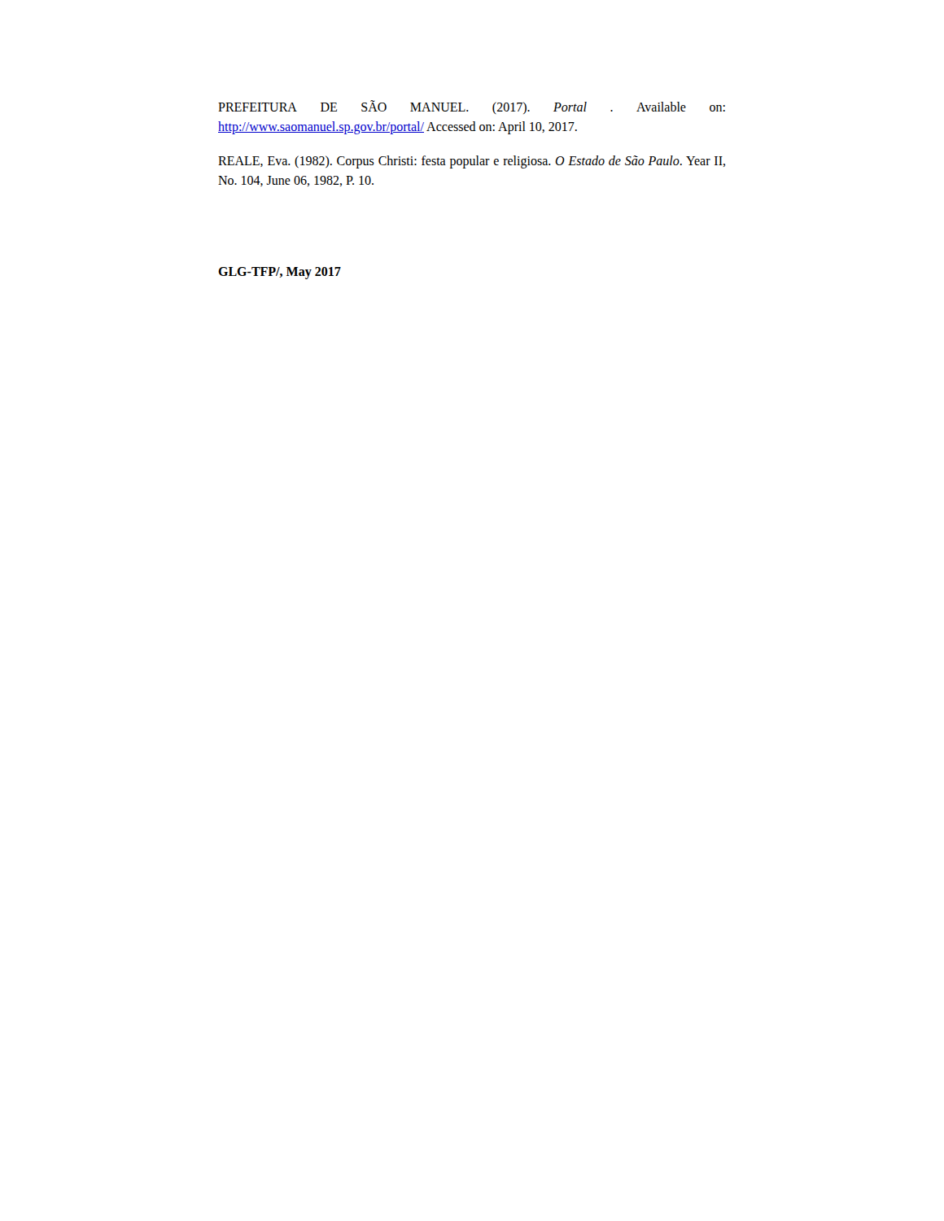PREFEITURA DE SÃO MANUEL.(2017). Portal. Available on: http://www.saomanuel.sp.gov.br/portal/ Accessed on: April 10, 2017.
REALE, Eva. (1982). Corpus Christi: festa popular e religiosa. O Estado de São Paulo. Year II, No. 104, June 06, 1982, P. 10.
GLG-TFP/, May 2017